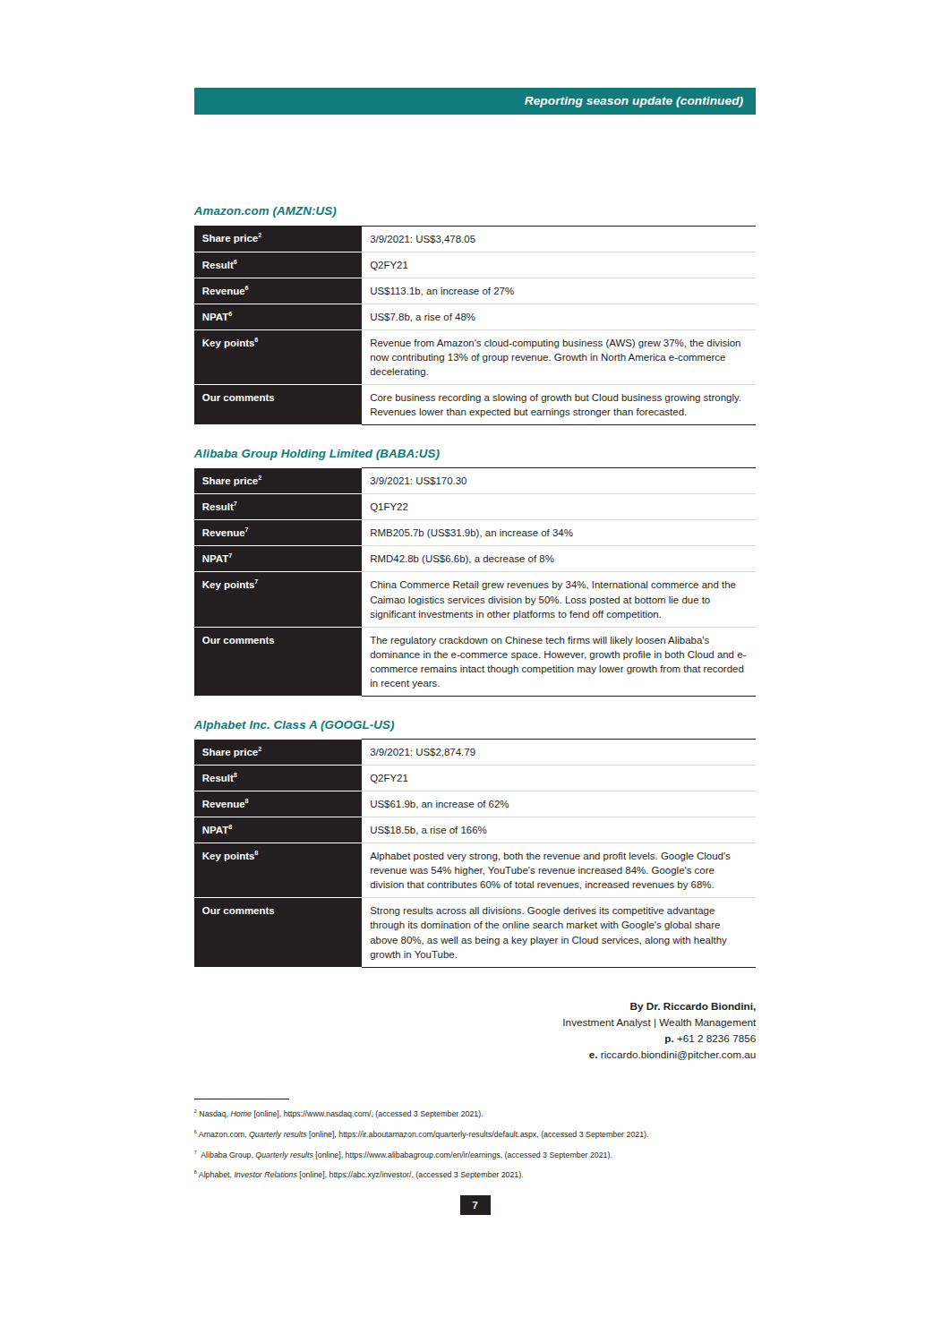Reporting season update (continued)
Amazon.com (AMZN:US)
| Share price 2 | 3/9/2021: US$3,478.05 |
| Result 6 | Q2FY21 |
| Revenue 6 | US$113.1b, an increase of 27% |
| NPAT 6 | US$7.8b, a rise of 48% |
| Key points 6 | Revenue from Amazon's cloud-computing business (AWS) grew 37%, the division now contributing 13% of group revenue. Growth in North America e-commerce decelerating. |
| Our comments | Core business recording a slowing of growth but Cloud business growing strongly. Revenues lower than expected but earnings stronger than forecasted. |
Alibaba Group Holding Limited (BABA:US)
| Share price 2 | 3/9/2021: US$170.30 |
| Result 7 | Q1FY22 |
| Revenue 7 | RMB205.7b (US$31.9b), an increase of 34% |
| NPAT 7 | RMD42.8b (US$6.6b), a decrease of 8% |
| Key points 7 | China Commerce Retail grew revenues by 34%, International commerce and the Caimao logistics services division by 50%. Loss posted at bottom lie due to significant investments in other platforms to fend off competition. |
| Our comments | The regulatory crackdown on Chinese tech firms will likely loosen Alibaba's dominance in the e-commerce space. However, growth profile in both Cloud and e-commerce remains intact though competition may lower growth from that recorded in recent years. |
Alphabet Inc. Class A (GOOGL-US)
| Share price 2 | 3/9/2021: US$2,874.79 |
| Result 8 | Q2FY21 |
| Revenue 8 | US$61.9b, an increase of 62% |
| NPAT 8 | US$18.5b, a rise of 166% |
| Key points 8 | Alphabet posted very strong, both the revenue and profit levels. Google Cloud's revenue was 54% higher, YouTube's revenue increased 84%. Google's core division that contributes 60% of total revenues, increased revenues by 68%. |
| Our comments | Strong results across all divisions. Google derives its competitive advantage through its domination of the online search market with Google's global share above 80%, as well as being a key player in Cloud services, along with healthy growth in YouTube. |
By Dr. Riccardo Biondini,
Investment Analyst | Wealth Management
p. +61 2 8236 7856
e. riccardo.biondini@pitcher.com.au
2 Nasdaq, Home [online], https://www.nasdaq.com/, (accessed 3 September 2021).
6 Amazon.com, Quarterly results [online], https://ir.aboutamazon.com/quarterly-results/default.aspx, (accessed 3 September 2021).
7 Alibaba Group, Quarterly results [online], https://www.alibabagroup.com/en/ir/earnings, (accessed 3 September 2021).
8 Alphabet, Investor Relations [online], https://abc.xyz/investor/, (accessed 3 September 2021).
7